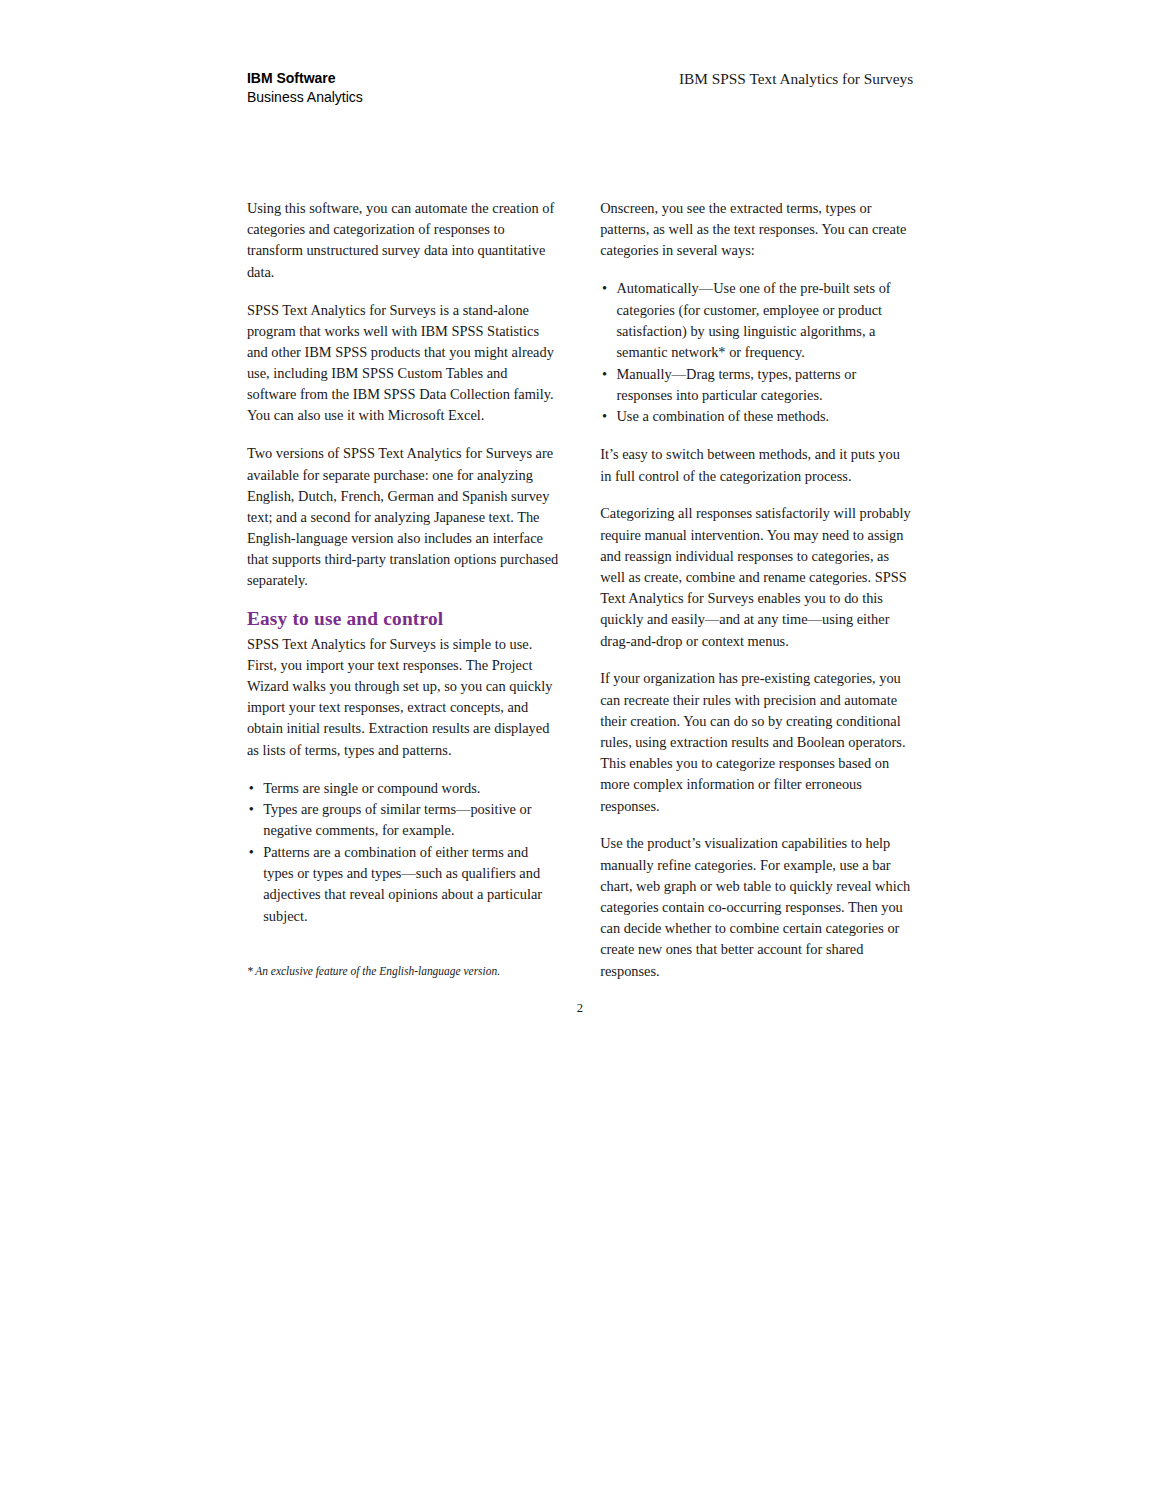IBM Software
Business Analytics
IBM SPSS Text Analytics for Surveys
Using this software, you can automate the creation of categories and categorization of responses to transform unstructured survey data into quantitative data.
SPSS Text Analytics for Surveys is a stand-alone program that works well with IBM SPSS Statistics and other IBM SPSS products that you might already use, including IBM SPSS Custom Tables and software from the IBM SPSS Data Collection family. You can also use it with Microsoft Excel.
Two versions of SPSS Text Analytics for Surveys are available for separate purchase: one for analyzing English, Dutch, French, German and Spanish survey text; and a second for analyzing Japanese text. The English-language version also includes an interface that supports third-party translation options purchased separately.
Easy to use and control
SPSS Text Analytics for Surveys is simple to use. First, you import your text responses. The Project Wizard walks you through set up, so you can quickly import your text responses, extract concepts, and obtain initial results. Extraction results are displayed as lists of terms, types and patterns.
Terms are single or compound words.
Types are groups of similar terms—positive or negative comments, for example.
Patterns are a combination of either terms and types or types and types—such as qualifiers and adjectives that reveal opinions about a particular subject.
Onscreen, you see the extracted terms, types or patterns, as well as the text responses. You can create categories in several ways:
Automatically—Use one of the pre-built sets of categories (for customer, employee or product satisfaction) by using linguistic algorithms, a semantic network* or frequency.
Manually—Drag terms, types, patterns or responses into particular categories.
Use a combination of these methods.
It’s easy to switch between methods, and it puts you in full control of the categorization process.
Categorizing all responses satisfactorily will probably require manual intervention. You may need to assign and reassign individual responses to categories, as well as create, combine and rename categories. SPSS Text Analytics for Surveys enables you to do this quickly and easily—and at any time—using either drag-and-drop or context menus.
If your organization has pre-existing categories, you can recreate their rules with precision and automate their creation. You can do so by creating conditional rules, using extraction results and Boolean operators. This enables you to categorize responses based on more complex information or filter erroneous responses.
Use the product’s visualization capabilities to help manually refine categories. For example, use a bar chart, web graph or web table to quickly reveal which categories contain co-occurring responses. Then you can decide whether to combine certain categories or create new ones that better account for shared responses.
* An exclusive feature of the English-language version.
2